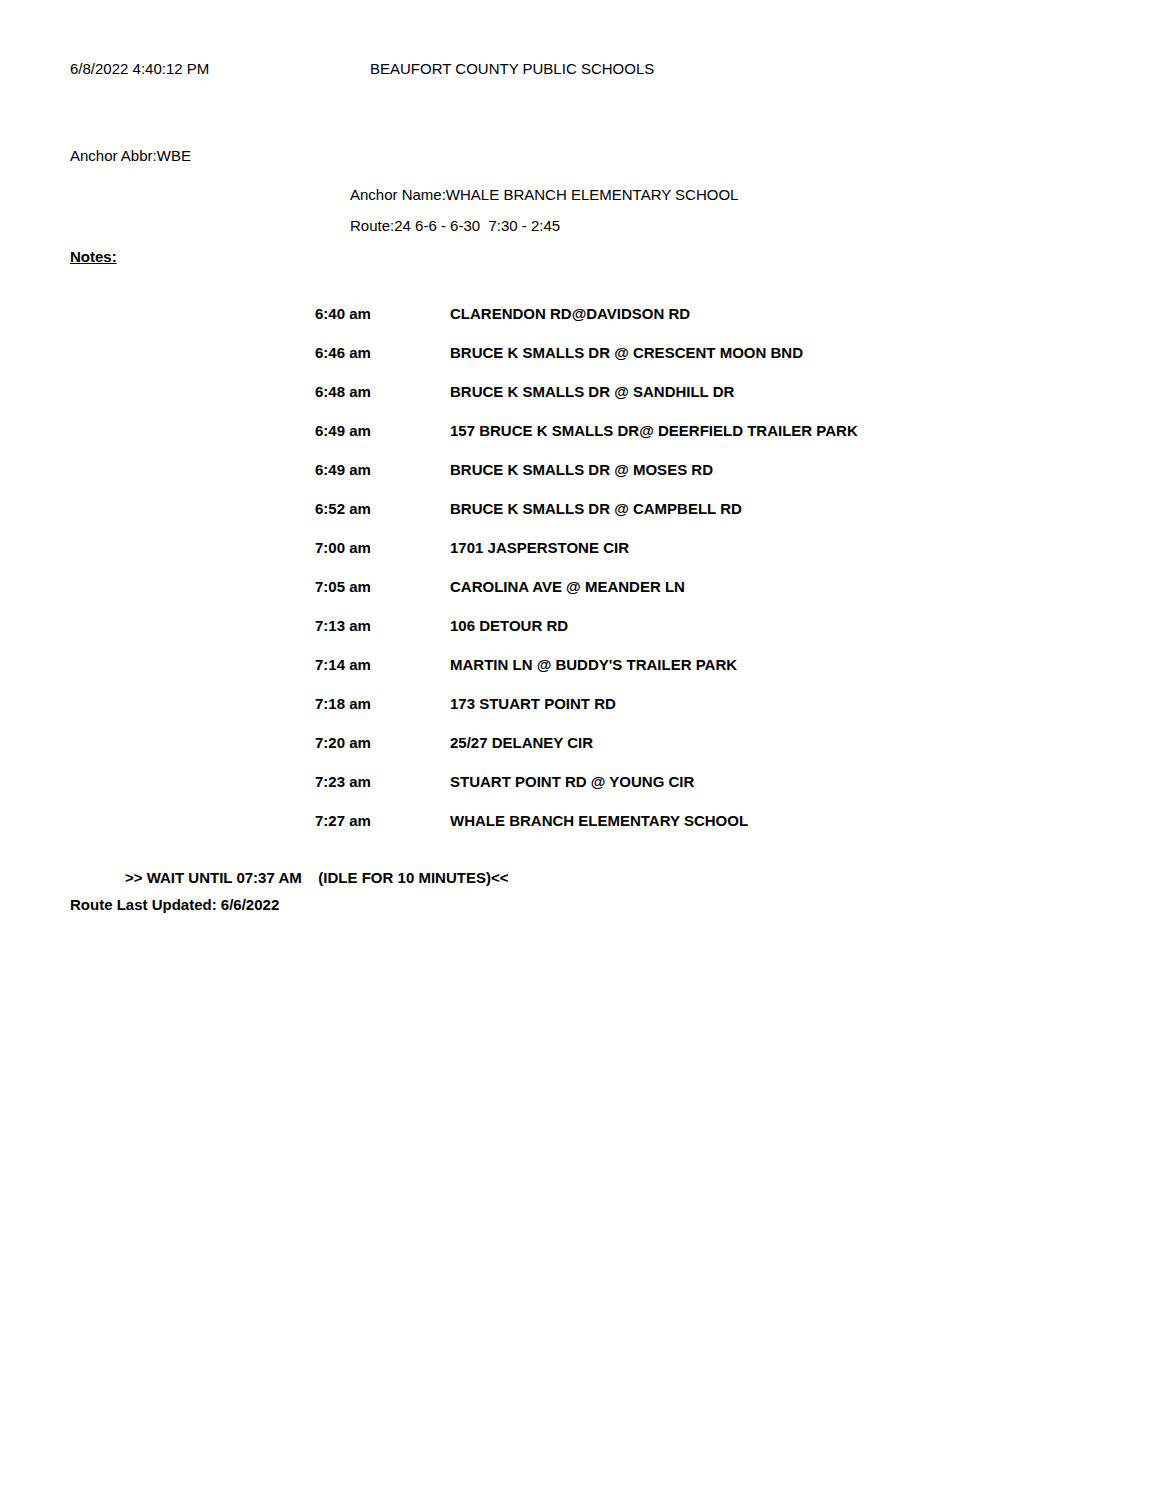6/8/2022 4:40:12 PM
BEAUFORT COUNTY PUBLIC SCHOOLS
Anchor Abbr:WBE
Anchor Name:WHALE BRANCH ELEMENTARY SCHOOL
Route:24 6-6 - 6-30 7:30 - 2:45
Notes:
| 6:40 am | CLARENDON RD@DAVIDSON RD |
| 6:46 am | BRUCE K SMALLS DR @ CRESCENT MOON BND |
| 6:48 am | BRUCE K SMALLS DR @ SANDHILL DR |
| 6:49 am | 157 BRUCE K SMALLS DR@ DEERFIELD TRAILER PARK |
| 6:49 am | BRUCE K SMALLS DR @ MOSES RD |
| 6:52 am | BRUCE K SMALLS DR @ CAMPBELL RD |
| 7:00 am | 1701 JASPERSTONE CIR |
| 7:05 am | CAROLINA AVE @ MEANDER LN |
| 7:13 am | 106 DETOUR RD |
| 7:14 am | MARTIN LN @ BUDDY'S TRAILER PARK |
| 7:18 am | 173 STUART POINT RD |
| 7:20 am | 25/27 DELANEY CIR |
| 7:23 am | STUART POINT RD @ YOUNG CIR |
| 7:27 am | WHALE BRANCH ELEMENTARY SCHOOL |
>> WAIT UNTIL 07:37 AM (IDLE FOR 10 MINUTES)<<
Route Last Updated: 6/6/2022